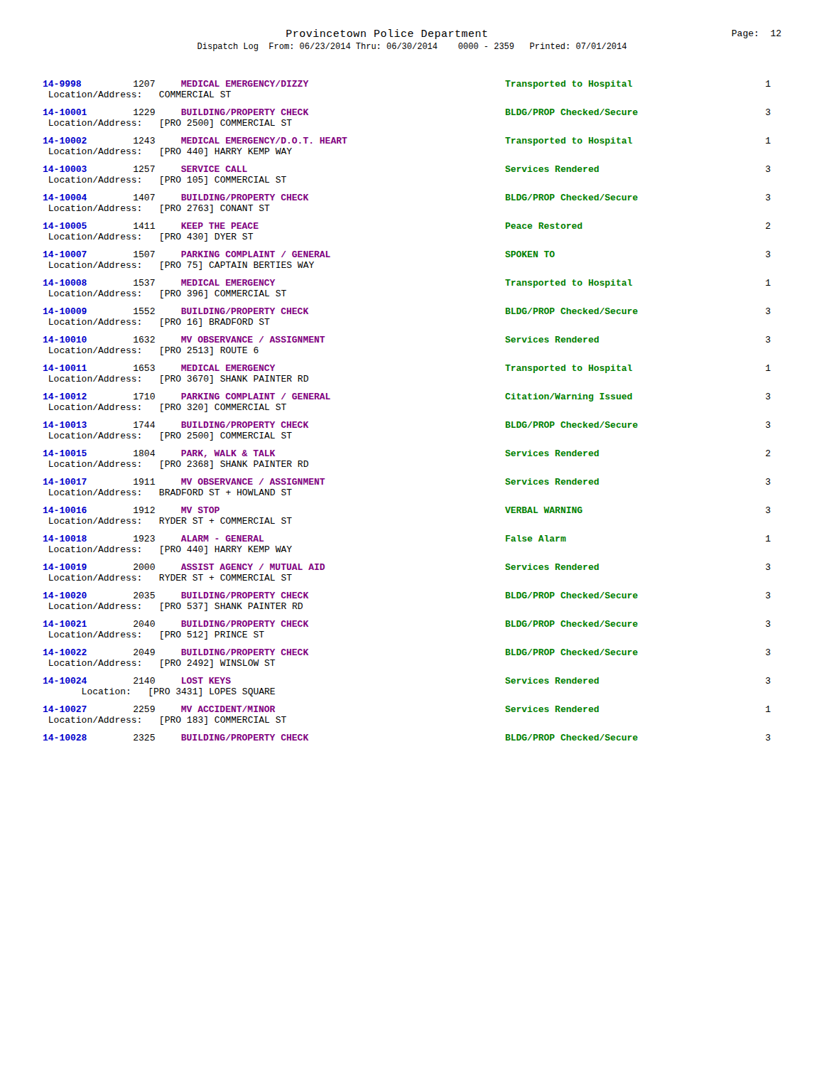Page: 12
Provincetown Police Department
Dispatch Log From: 06/23/2014 Thru: 06/30/2014 0000 - 2359 Printed: 07/01/2014
| 14-9998 | 1207 | MEDICAL EMERGENCY/DIZZY | Transported to Hospital | 1 |
| Location/Address: COMMERCIAL ST |
| 14-10001 | 1229 | BUILDING/PROPERTY CHECK | BLDG/PROP Checked/Secure | 3 |
| Location/Address: [PRO 2500] COMMERCIAL ST |
| 14-10002 | 1243 | MEDICAL EMERGENCY/D.O.T. HEART | Transported to Hospital | 1 |
| Location/Address: [PRO 440] HARRY KEMP WAY |
| 14-10003 | 1257 | SERVICE CALL | Services Rendered | 3 |
| Location/Address: [PRO 105] COMMERCIAL ST |
| 14-10004 | 1407 | BUILDING/PROPERTY CHECK | BLDG/PROP Checked/Secure | 3 |
| Location/Address: [PRO 2763] CONANT ST |
| 14-10005 | 1411 | KEEP THE PEACE | Peace Restored | 2 |
| Location/Address: [PRO 430] DYER ST |
| 14-10007 | 1507 | PARKING COMPLAINT / GENERAL | SPOKEN TO | 3 |
| Location/Address: [PRO 75] CAPTAIN BERTIES WAY |
| 14-10008 | 1537 | MEDICAL EMERGENCY | Transported to Hospital | 1 |
| Location/Address: [PRO 396] COMMERCIAL ST |
| 14-10009 | 1552 | BUILDING/PROPERTY CHECK | BLDG/PROP Checked/Secure | 3 |
| Location/Address: [PRO 16] BRADFORD ST |
| 14-10010 | 1632 | MV OBSERVANCE / ASSIGNMENT | Services Rendered | 3 |
| Location/Address: [PRO 2513] ROUTE 6 |
| 14-10011 | 1653 | MEDICAL EMERGENCY | Transported to Hospital | 1 |
| Location/Address: [PRO 3670] SHANK PAINTER RD |
| 14-10012 | 1710 | PARKING COMPLAINT / GENERAL | Citation/Warning Issued | 3 |
| Location/Address: [PRO 320] COMMERCIAL ST |
| 14-10013 | 1744 | BUILDING/PROPERTY CHECK | BLDG/PROP Checked/Secure | 3 |
| Location/Address: [PRO 2500] COMMERCIAL ST |
| 14-10015 | 1804 | PARK, WALK & TALK | Services Rendered | 2 |
| Location/Address: [PRO 2368] SHANK PAINTER RD |
| 14-10017 | 1911 | MV OBSERVANCE / ASSIGNMENT | Services Rendered | 3 |
| Location/Address: BRADFORD ST + HOWLAND ST |
| 14-10016 | 1912 | MV STOP | VERBAL WARNING | 3 |
| Location/Address: RYDER ST + COMMERCIAL ST |
| 14-10018 | 1923 | ALARM - GENERAL | False Alarm | 1 |
| Location/Address: [PRO 440] HARRY KEMP WAY |
| 14-10019 | 2000 | ASSIST AGENCY / MUTUAL AID | Services Rendered | 3 |
| Location/Address: RYDER ST + COMMERCIAL ST |
| 14-10020 | 2035 | BUILDING/PROPERTY CHECK | BLDG/PROP Checked/Secure | 3 |
| Location/Address: [PRO 537] SHANK PAINTER RD |
| 14-10021 | 2040 | BUILDING/PROPERTY CHECK | BLDG/PROP Checked/Secure | 3 |
| Location/Address: [PRO 512] PRINCE ST |
| 14-10022 | 2049 | BUILDING/PROPERTY CHECK | BLDG/PROP Checked/Secure | 3 |
| Location/Address: [PRO 2492] WINSLOW ST |
| 14-10024 | 2140 | LOST KEYS | Services Rendered | 3 |
| Location: [PRO 3431] LOPES SQUARE |
| 14-10027 | 2259 | MV ACCIDENT/MINOR | Services Rendered | 1 |
| Location/Address: [PRO 183] COMMERCIAL ST |
| 14-10028 | 2325 | BUILDING/PROPERTY CHECK | BLDG/PROP Checked/Secure | 3 |